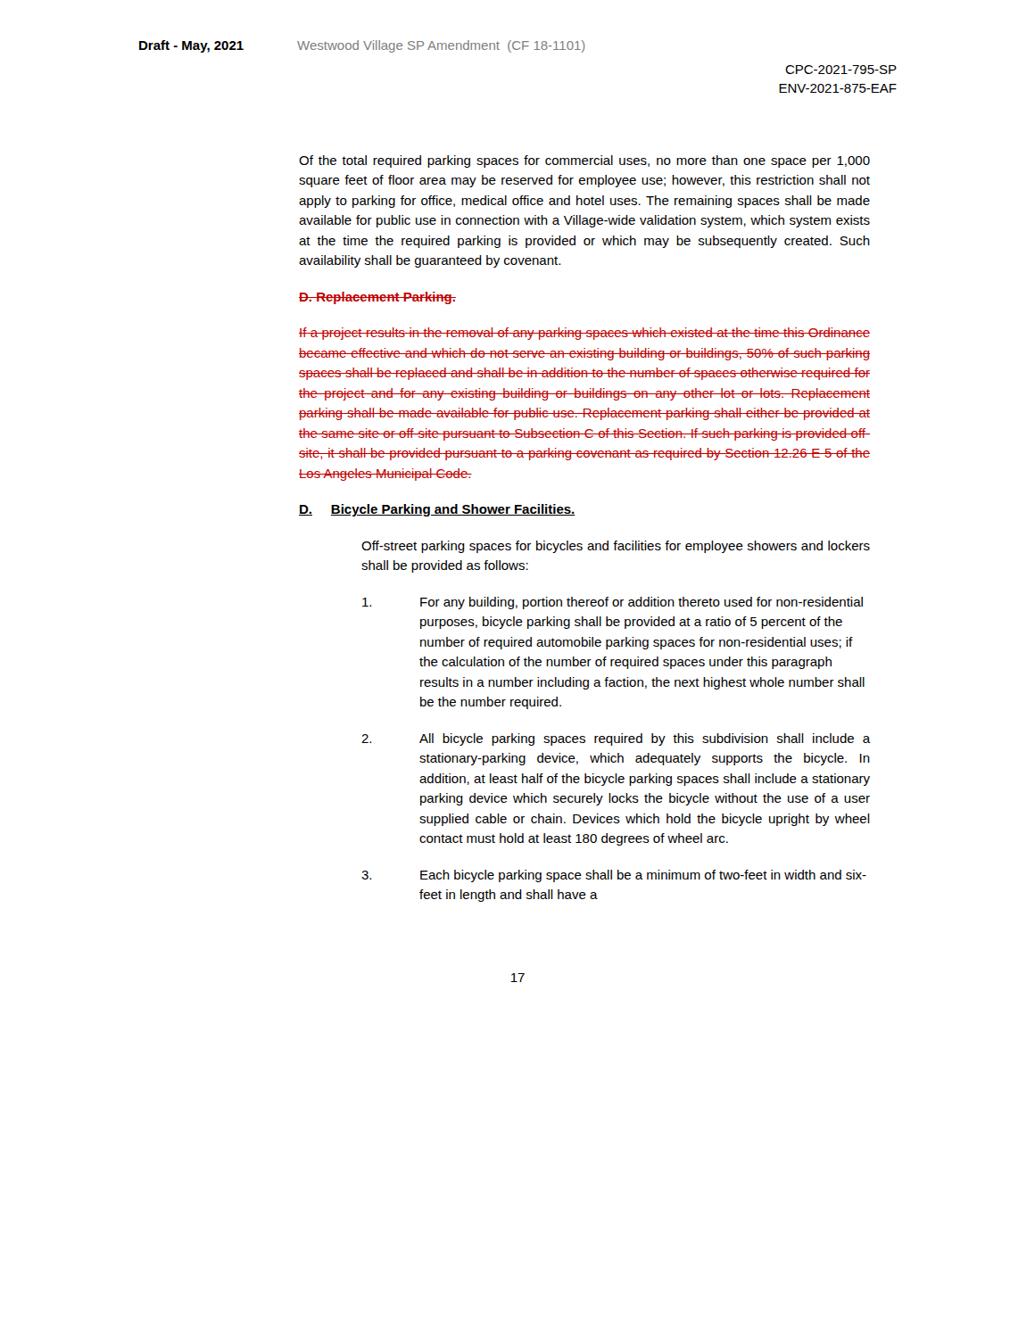Draft - May, 2021
Westwood Village SP Amendment (CF 18-1101)
CPC-2021-795-SP
ENV-2021-875-EAF
Of the total required parking spaces for commercial uses, no more than one space per 1,000 square feet of floor area may be reserved for employee use; however, this restriction shall not apply to parking for office, medical office and hotel uses. The remaining spaces shall be made available for public use in connection with a Village-wide validation system, which system exists at the time the required parking is provided or which may be subsequently created. Such availability shall be guaranteed by covenant.
D. Replacement Parking.
If a project results in the removal of any parking spaces which existed at the time this Ordinance became effective and which do not serve an existing building or buildings, 50% of such parking spaces shall be replaced and shall be in addition to the number of spaces otherwise required for the project and for any existing building or buildings on any other lot or lots. Replacement parking shall be made available for public use. Replacement parking shall either be provided at the same site or off-site pursuant to Subsection C of this Section. If such parking is provided off-site, it shall be provided pursuant to a parking covenant as required by Section 12.26 E 5 of the Los Angeles Municipal Code.
D. Bicycle Parking and Shower Facilities.
Off-street parking spaces for bicycles and facilities for employee showers and lockers shall be provided as follows:
1.
For any building, portion thereof or addition thereto used for non-residential purposes, bicycle parking shall be provided at a ratio of 5 percent of the number of required automobile parking spaces for non-residential uses; if the calculation of the number of required spaces under this paragraph results in a number including a faction, the next highest whole number shall be the number required.
2.
All bicycle parking spaces required by this subdivision shall include a stationary-parking device, which adequately supports the bicycle. In addition, at least half of the bicycle parking spaces shall include a stationary parking device which securely locks the bicycle without the use of a user supplied cable or chain. Devices which hold the bicycle upright by wheel contact must hold at least 180 degrees of wheel arc.
3.
Each bicycle parking space shall be a minimum of two-feet in width and six-feet in length and shall have a
17